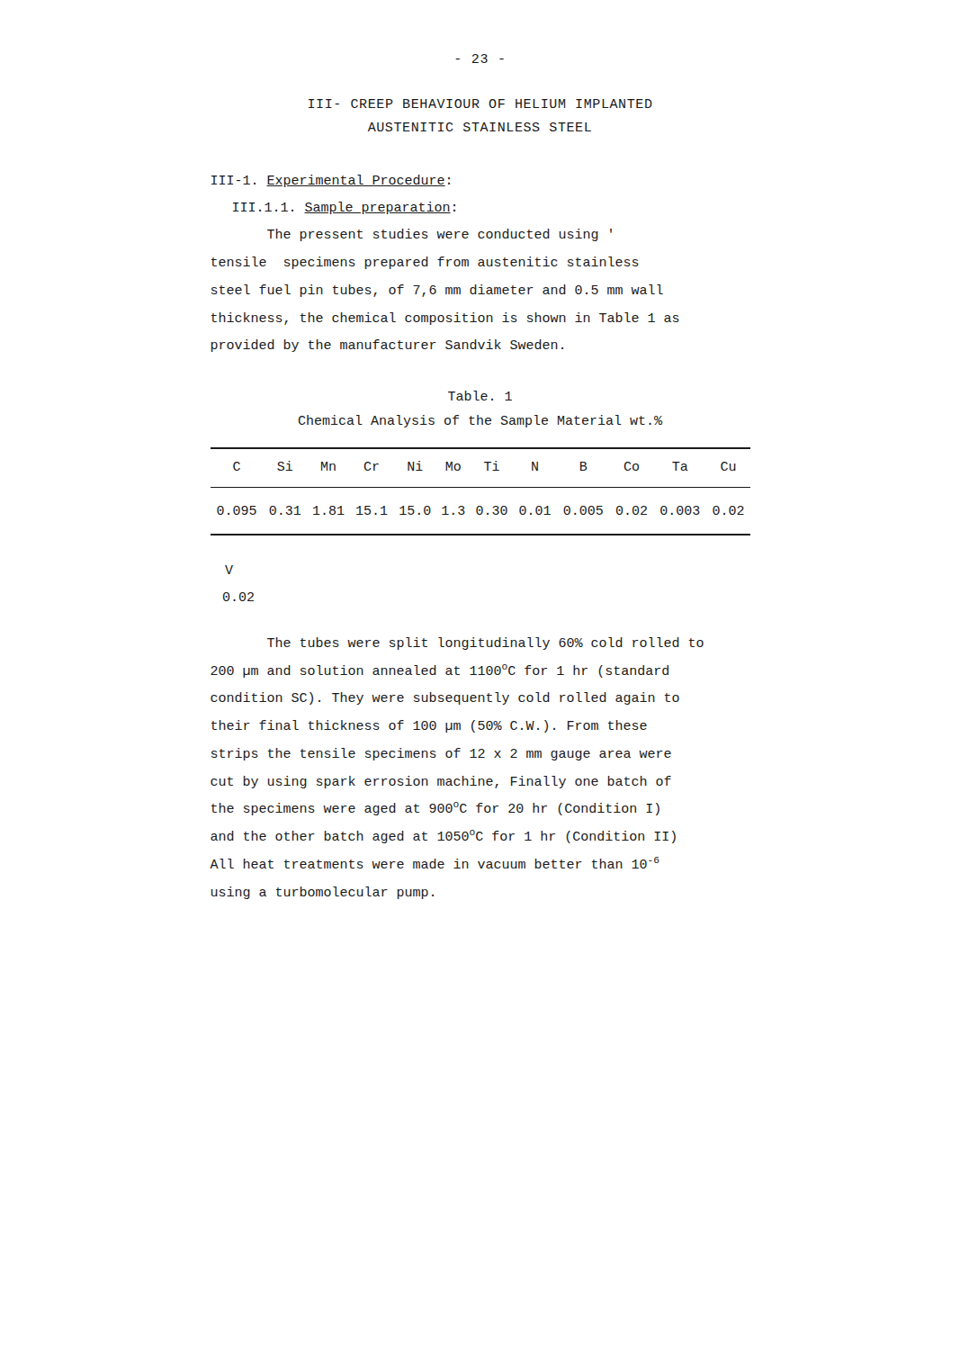- 23 -
III- CREEP BEHAVIOUR OF HELIUM IMPLANTED AUSTENITIC STAINLESS STEEL
III-1. Experimental Procedure:
III.1.1. Sample preparation:
The pressent studies were conducted using '
tensile specimens prepared from austenitic stainless
steel fuel pin tubes, of 7,6 mm diameter and 0.5 mm wall
thickness, the chemical composition is shown in Table 1 as
provided by the manufacturer Sandvik Sweden.
Table. 1
Chemical Analysis of the Sample Material wt.%
| C | Si | Mn | Cr | Ni | Mo | Ti | N | B | Co | Ta | Cu |
| --- | --- | --- | --- | --- | --- | --- | --- | --- | --- | --- | --- |
| 0.095 | 0.31 | 1.81 | 15.1 | 15.0 | 1.3 | 0.30 | 0.01 | 0.005 | 0.02 | 0.003 | 0.02 |
V
0.02
The tubes were split longitudinally 60% cold rolled to
200 µm and solution annealed at 1100oC for 1 hr (standard
condition SC). They were subsequently cold rolled again to
their final thickness of 100 µm (50% C.W.). From these
strips the tensile specimens of 12 x 2 mm gauge area were
cut by using spark errosion machine, Finally one batch of
the specimens were aged at 900oC for 20 hr (Condition I)
and the other batch aged at 1050oC for 1 hr (Condition II)
All heat treatments were made in vacuum better than 10-6
using a turbomolecular pump.